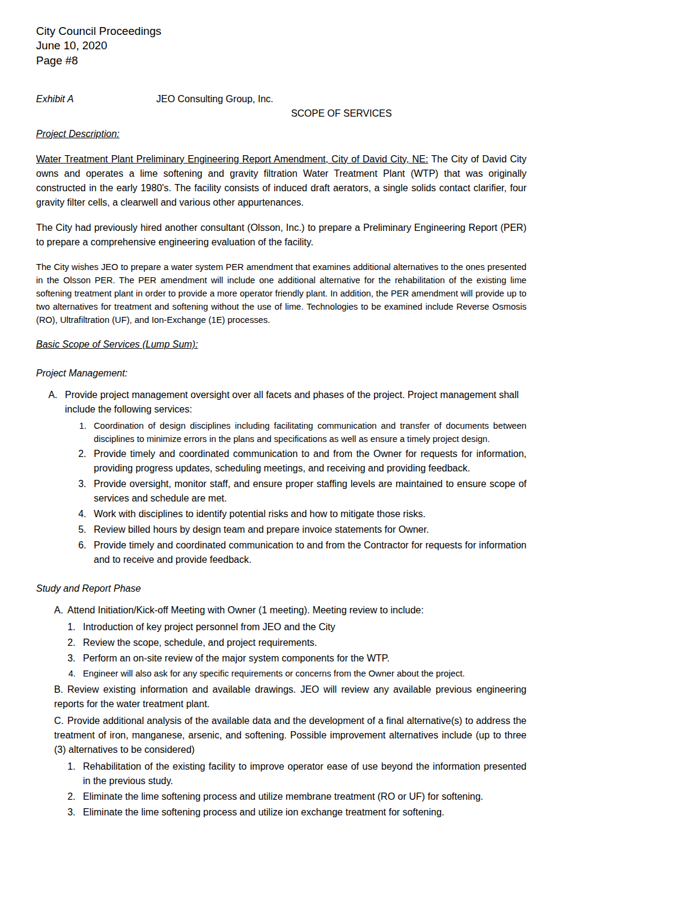City Council Proceedings
June 10, 2020
Page #8
Exhibit A
JEO Consulting Group, Inc.
SCOPE OF SERVICES
Project Description:
Water Treatment Plant Preliminary Engineering Report Amendment, City of David City, NE: The City of David City owns and operates a lime softening and gravity filtration Water Treatment Plant (WTP) that was originally constructed in the early 1980's. The facility consists of induced draft aerators, a single solids contact clarifier, four gravity filter cells, a clearwell and various other appurtenances.
The City had previously hired another consultant (Olsson, Inc.) to prepare a Preliminary Engineering Report (PER) to prepare a comprehensive engineering evaluation of the facility.
The City wishes JEO to prepare a water system PER amendment that examines additional alternatives to the ones presented in the Olsson PER. The PER amendment will include one additional alternative for the rehabilitation of the existing lime softening treatment plant in order to provide a more operator friendly plant. In addition, the PER amendment will provide up to two alternatives for treatment and softening without the use of lime. Technologies to be examined include Reverse Osmosis (RO), Ultrafiltration (UF), and Ion-Exchange (1E) processes.
Basic Scope of Services (Lump Sum):
Project Management:
Provide project management oversight over all facets and phases of the project. Project management shall include the following services:
Coordination of design disciplines including facilitating communication and transfer of documents between disciplines to minimize errors in the plans and specifications as well as ensure a timely project design.
Provide timely and coordinated communication to and from the Owner for requests for information, providing progress updates, scheduling meetings, and receiving and providing feedback.
Provide oversight, monitor staff, and ensure proper staffing levels are maintained to ensure scope of services and schedule are met.
Work with disciplines to identify potential risks and how to mitigate those risks.
Review billed hours by design team and prepare invoice statements for Owner.
Provide timely and coordinated communication to and from the Contractor for requests for information and to receive and provide feedback.
Study and Report Phase
A. Attend Initiation/Kick-off Meeting with Owner (1 meeting). Meeting review to include:
Introduction of key project personnel from JEO and the City
Review the scope, schedule, and project requirements.
Perform an on-site review of the major system components for the WTP.
Engineer will also ask for any specific requirements or concerns from the Owner about the project.
B. Review existing information and available drawings. JEO will review any available previous engineering reports for the water treatment plant.
C. Provide additional analysis of the available data and the development of a final alternative(s) to address the treatment of iron, manganese, arsenic, and softening. Possible improvement alternatives include (up to three (3) alternatives to be considered)
Rehabilitation of the existing facility to improve operator ease of use beyond the information presented in the previous study.
Eliminate the lime softening process and utilize membrane treatment (RO or UF) for softening.
Eliminate the lime softening process and utilize ion exchange treatment for softening.